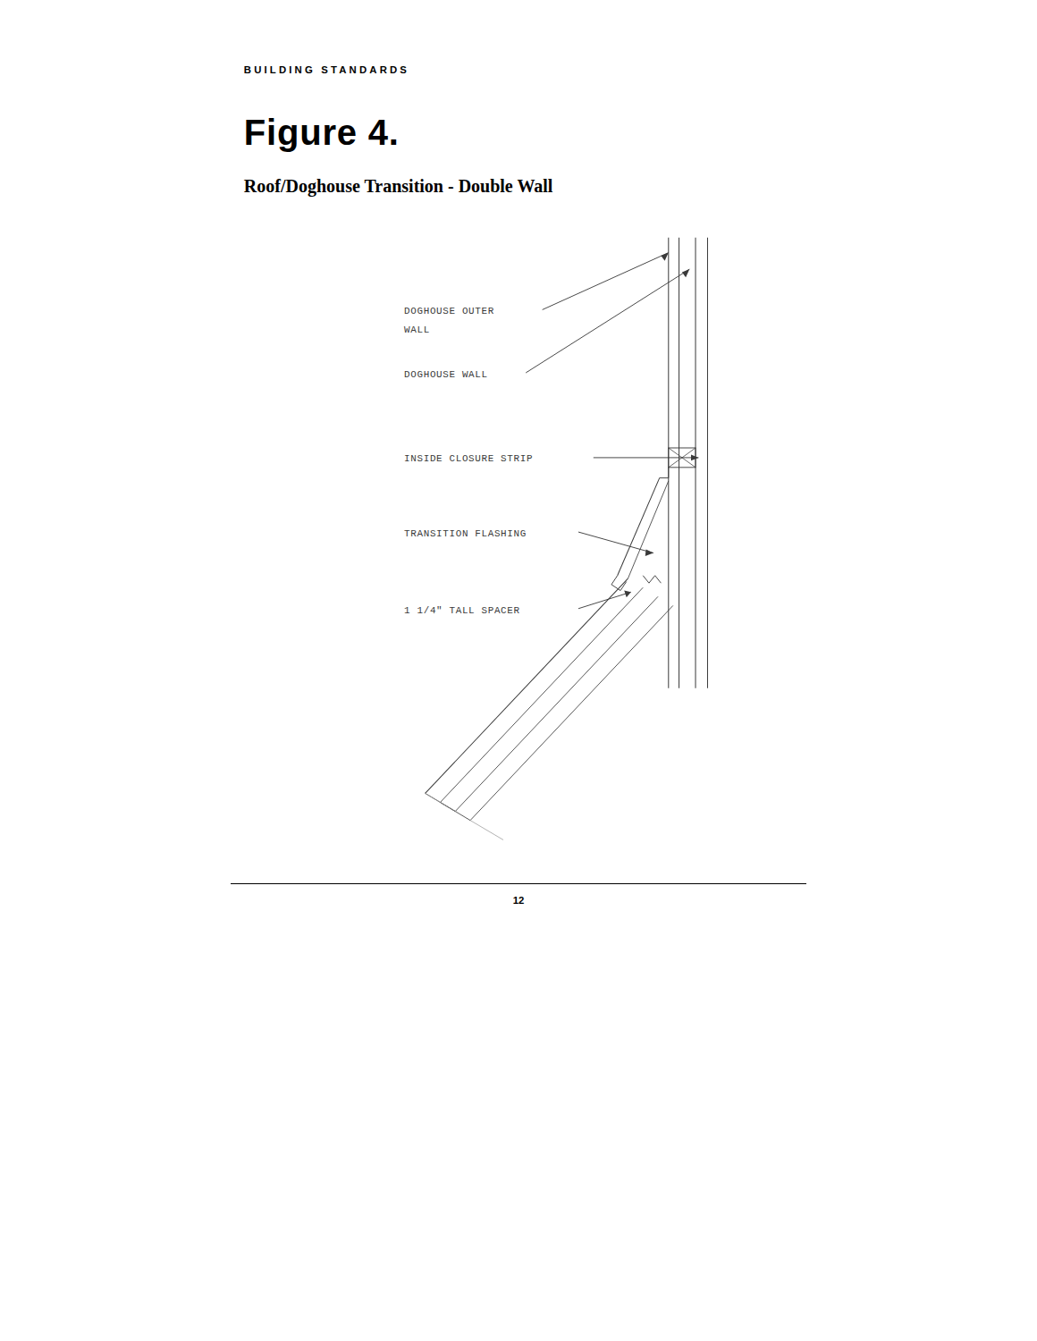Building Standards
Figure 4.
Roof/Doghouse Transition - Double Wall
DOGHOUSE OUTER WALL DOGHOUSE WALL INSIDE CLOSURE STRIP TRANSITION FLASHING 1 1/4" TALL SPACER
12